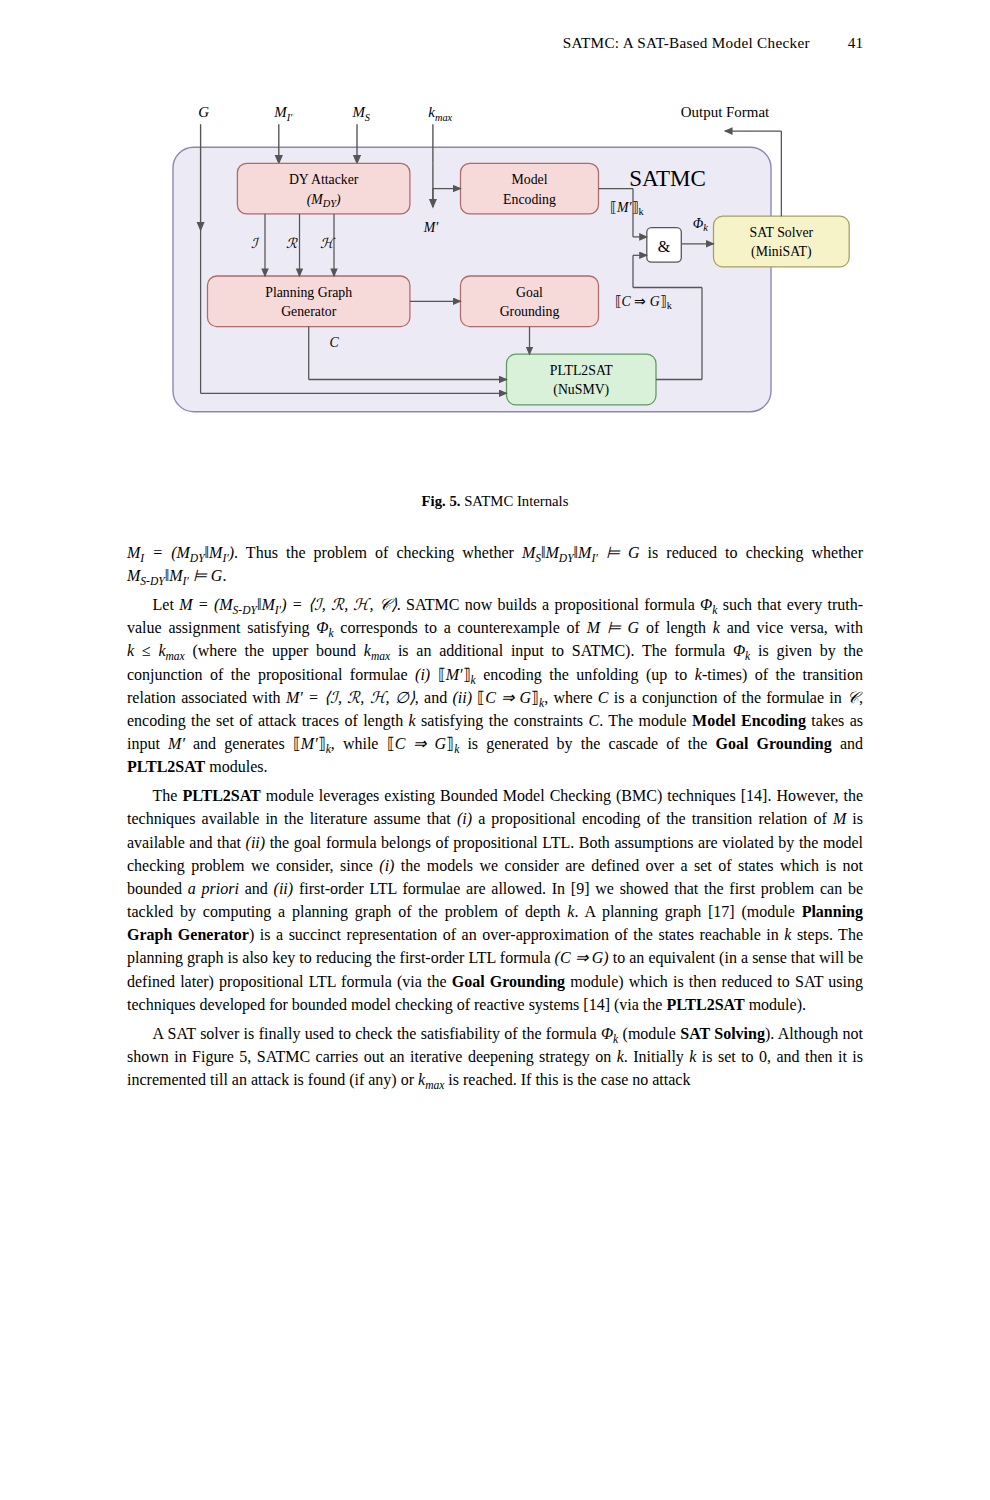SATMC: A SAT-Based Model Checker 41
SATMC G MI′ MS kmax Output Format DY Attacker (MDY) Model Encoding Planning Graph Generator Goal Grounding PLTL2SAT (NuSMV) & SAT Solver (MiniSAT) ℐ ℛ ℋ M′ ⟦M′⟧k ⟦C ⇒ G⟧k C Φk
Fig. 5. SATMC Internals
MI = (MDY‖MI′). Thus the problem of checking whether MS‖MDY‖MI′ ⊨ G is reduced to checking whether MS-DY‖MI′ ⊨ G.
Let M = (MS-DY‖MI′) = ⟨ℐ, ℛ, ℋ, 𝒞⟩. SATMC now builds a propositional formula Φk such that every truth-value assignment satisfying Φk corresponds to a counterexample of M ⊨ G of length k and vice versa, with k ≤ kmax (where the upper bound kmax is an additional input to SATMC). The formula Φk is given by the conjunction of the propositional formulae (i) ⟦M′⟧k encoding the unfolding (up to k-times) of the transition relation associated with M′ = ⟨ℐ, ℛ, ℋ, ∅⟩, and (ii) ⟦C ⇒ G⟧k, where C is a conjunction of the formulae in 𝒞, encoding the set of attack traces of length k satisfying the constraints C. The module Model Encoding takes as input M′ and generates ⟦M′⟧k, while ⟦C ⇒ G⟧k is generated by the cascade of the Goal Grounding and PLTL2SAT modules.
The PLTL2SAT module leverages existing Bounded Model Checking (BMC) techniques [14]. However, the techniques available in the literature assume that (i) a propositional encoding of the transition relation of M is available and that (ii) the goal formula belongs of propositional LTL. Both assumptions are violated by the model checking problem we consider, since (i) the models we consider are defined over a set of states which is not bounded a priori and (ii) first-order LTL formulae are allowed. In [9] we showed that the first problem can be tackled by computing a planning graph of the problem of depth k. A planning graph [17] (module Planning Graph Generator) is a succinct representation of an over-approximation of the states reachable in k steps. The planning graph is also key to reducing the first-order LTL formula (C ⇒ G) to an equivalent (in a sense that will be defined later) propositional LTL formula (via the Goal Grounding module) which is then reduced to SAT using techniques developed for bounded model checking of reactive systems [14] (via the PLTL2SAT module).
A SAT solver is finally used to check the satisfiability of the formula Φk (module SAT Solving). Although not shown in Figure 5, SATMC carries out an iterative deepening strategy on k. Initially k is set to 0, and then it is incremented till an attack is found (if any) or kmax is reached. If this is the case no attack